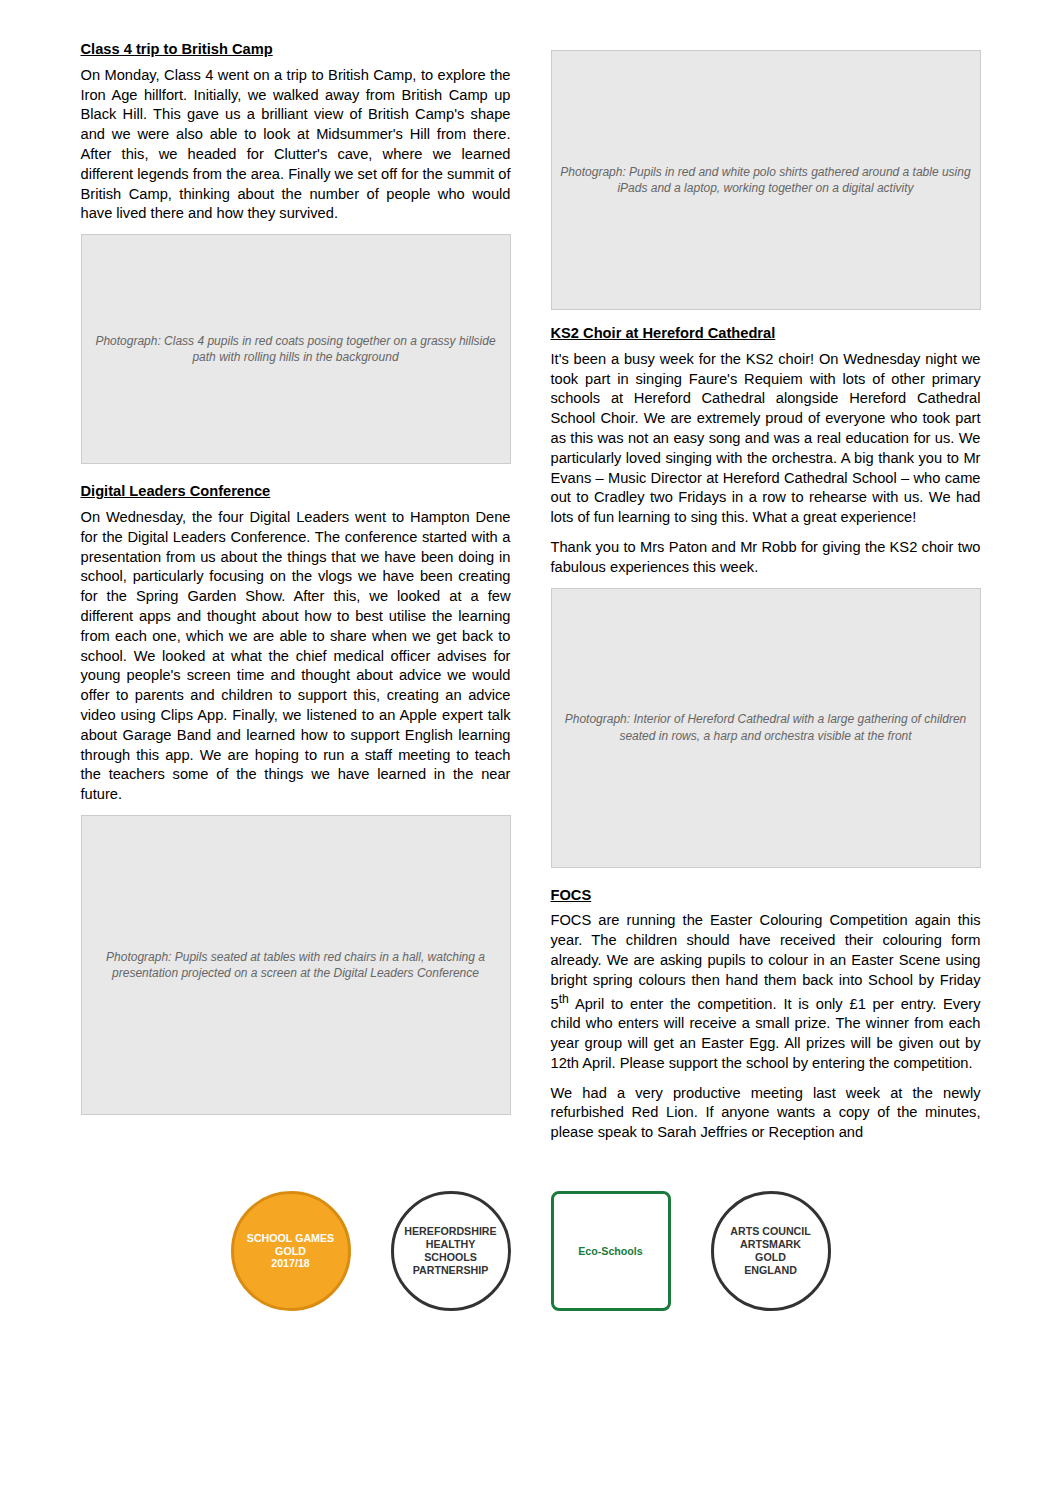Class 4 trip to British Camp
On Monday, Class 4 went on a trip to British Camp, to explore the Iron Age hillfort. Initially, we walked away from British Camp up Black Hill. This gave us a brilliant view of British Camp's shape and we were also able to look at Midsummer's Hill from there. After this, we headed for Clutter's cave, where we learned different legends from the area. Finally we set off for the summit of British Camp, thinking about the number of people who would have lived there and how they survived.
Photograph: Class 4 pupils in red coats posing together on a grassy hillside path with rolling hills in the background
Digital Leaders Conference
On Wednesday, the four Digital Leaders went to Hampton Dene for the Digital Leaders Conference. The conference started with a presentation from us about the things that we have been doing in school, particularly focusing on the vlogs we have been creating for the Spring Garden Show. After this, we looked at a few different apps and thought about how to best utilise the learning from each one, which we are able to share when we get back to school. We looked at what the chief medical officer advises for young people's screen time and thought about advice we would offer to parents and children to support this, creating an advice video using Clips App. Finally, we listened to an Apple expert talk about Garage Band and learned how to support English learning through this app. We are hoping to run a staff meeting to teach the teachers some of the things we have learned in the near future.
Photograph: Pupils seated at tables with red chairs in a hall, watching a presentation projected on a screen at the Digital Leaders Conference
Photograph: Pupils in red and white polo shirts gathered around a table using iPads and a laptop, working together on a digital activity
KS2 Choir at Hereford Cathedral
It's been a busy week for the KS2 choir! On Wednesday night we took part in singing Faure's Requiem with lots of other primary schools at Hereford Cathedral alongside Hereford Cathedral School Choir. We are extremely proud of everyone who took part as this was not an easy song and was a real education for us. We particularly loved singing with the orchestra. A big thank you to Mr Evans – Music Director at Hereford Cathedral School – who came out to Cradley two Fridays in a row to rehearse with us. We had lots of fun learning to sing this. What a great experience!
Thank you to Mrs Paton and Mr Robb for giving the KS2 choir two fabulous experiences this week.
Photograph: Interior of Hereford Cathedral with a large gathering of children seated in rows, a harp and orchestra visible at the front
FOCS
FOCS are running the Easter Colouring Competition again this year. The children should have received their colouring form already. We are asking pupils to colour in an Easter Scene using bright spring colours then hand them back into School by Friday 5th April to enter the competition. It is only £1 per entry. Every child who enters will receive a small prize. The winner from each year group will get an Easter Egg. All prizes will be given out by 12th April. Please support the school by entering the competition.
We had a very productive meeting last week at the newly refurbished Red Lion. If anyone wants a copy of the minutes, please speak to Sarah Jeffries or Reception and
SCHOOL GAMES
GOLD
2017/18
HEREFORDSHIRE HEALTHY SCHOOLS PARTNERSHIP
Eco-Schools
ARTS COUNCIL
ARTSMARK
GOLD
ENGLAND